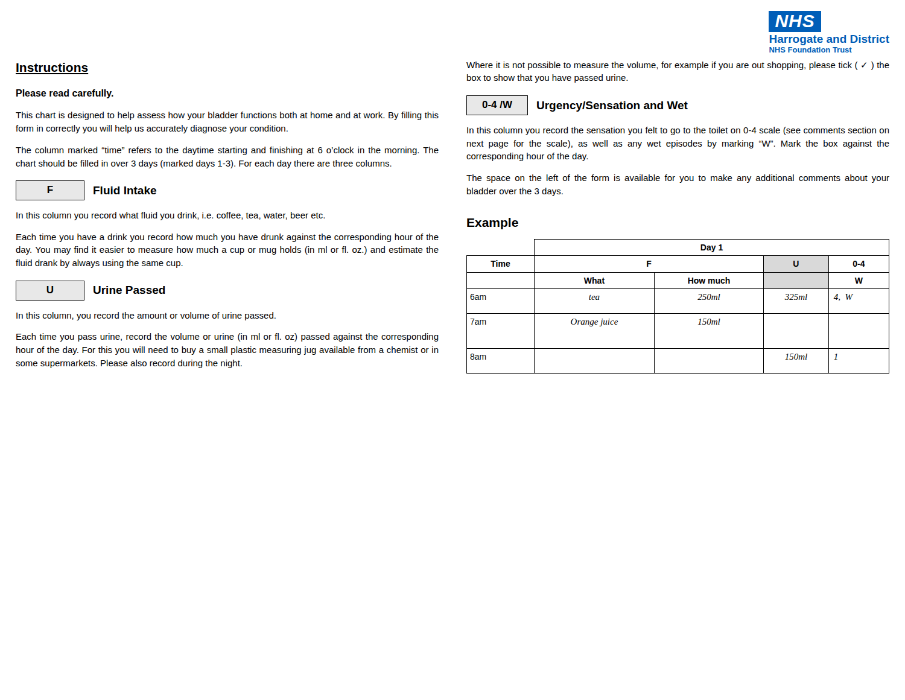NHS
Harrogate and District
NHS Foundation Trust
Instructions
Please read carefully.
This chart is designed to help assess how your bladder functions both at home and at work. By filling this form in correctly you will help us accurately diagnose your condition.
The column marked “time” refers to the daytime starting and finishing at 6 o’clock in the morning. The chart should be filled in over 3 days (marked days 1-3). For each day there are three columns.
F
Fluid Intake
In this column you record what fluid you drink, i.e. coffee, tea, water, beer etc.
Each time you have a drink you record how much you have drunk against the corresponding hour of the day. You may find it easier to measure how much a cup or mug holds (in ml or fl. oz.) and estimate the fluid drank by always using the same cup.
U
Urine Passed
In this column, you record the amount or volume of urine passed.
Each time you pass urine, record the volume or urine (in ml or fl. oz) passed against the corresponding hour of the day. For this you will need to buy a small plastic measuring jug available from a chemist or in some supermarkets. Please also record during the night.
Where it is not possible to measure the volume, for example if you are out shopping, please tick ( ✓ ) the box to show that you have passed urine.
0-4 /W
Urgency/Sensation and Wet
In this column you record the sensation you felt to go to the toilet on 0-4 scale (see comments section on next page for the scale), as well as any wet episodes by marking “W”. Mark the box against the corresponding hour of the day.
The space on the left of the form is available for you to make any additional comments about your bladder over the 3 days.
Example
| | Day 1 |
| Time | F | U | 0-4 |
| | What | How much | | W |
| 6am | tea | 250ml | 325ml | 4, W |
| 7am | Orange juice | 150ml | | |
| 8am | | | 150ml | 1 |